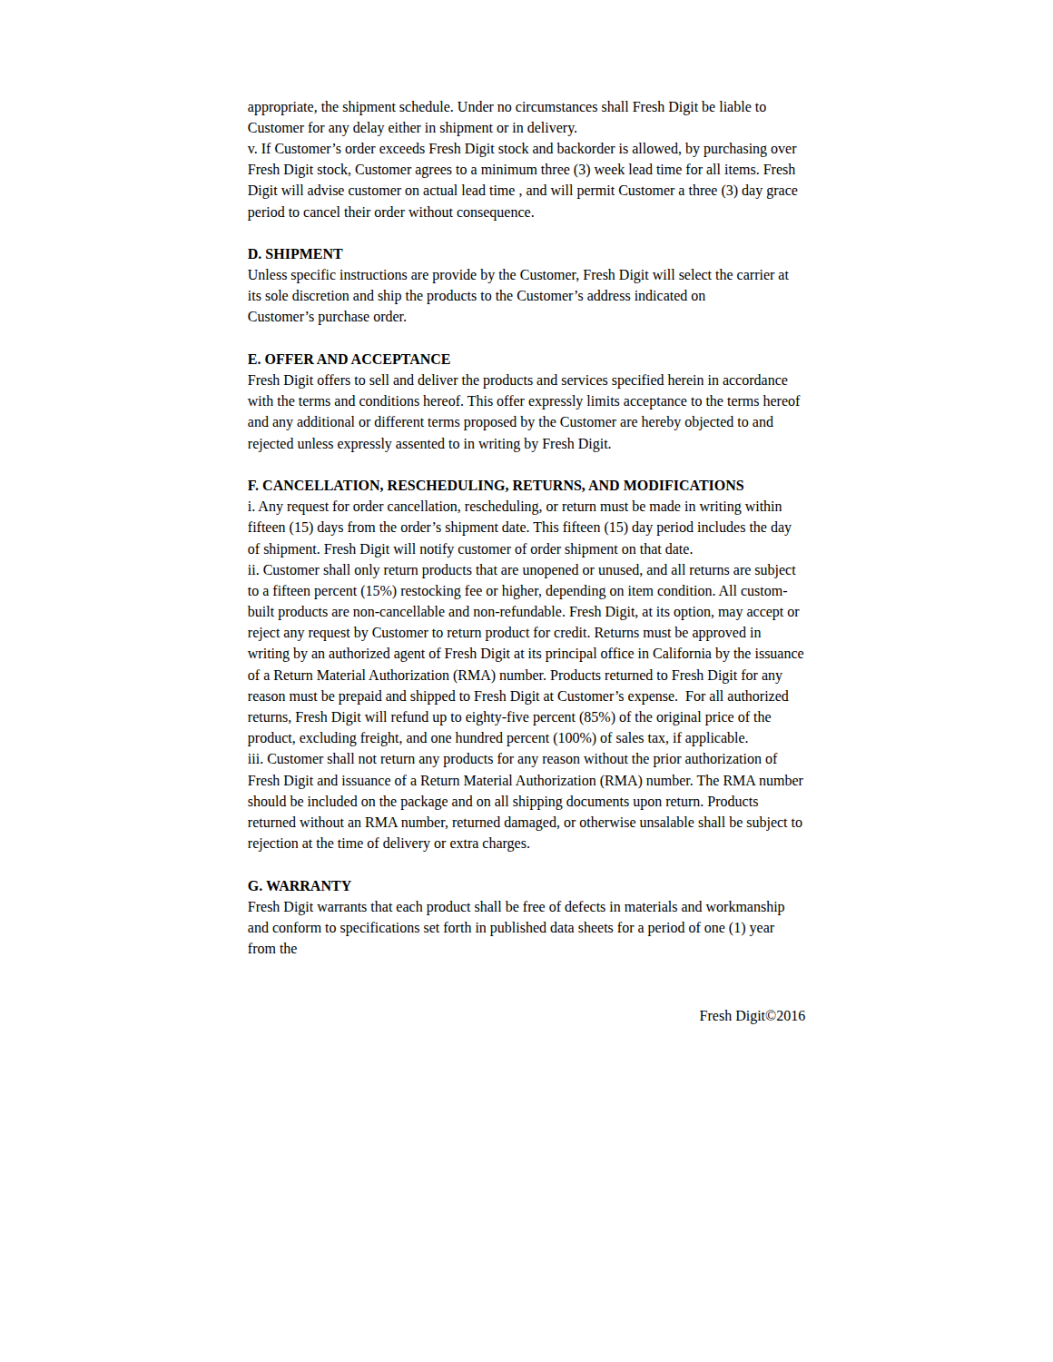appropriate, the shipment schedule. Under no circumstances shall Fresh Digit be liable to Customer for any delay either in shipment or in delivery.
v. If Customer’s order exceeds Fresh Digit stock and backorder is allowed, by purchasing over Fresh Digit stock, Customer agrees to a minimum three (3) week lead time for all items. Fresh Digit will advise customer on actual lead time , and will permit Customer a three (3) day grace period to cancel their order without consequence.
D. Shipment
Unless specific instructions are provide by the Customer, Fresh Digit will select the carrier at its sole discretion and ship the products to the Customer’s address indicated on
Customer’s purchase order.
E. Offer and Acceptance
Fresh Digit offers to sell and deliver the products and services specified herein in accordance with the terms and conditions hereof. This offer expressly limits acceptance to the terms hereof and any additional or different terms proposed by the Customer are hereby objected to and rejected unless expressly assented to in writing by Fresh Digit.
F. Cancellation, Rescheduling, Returns, and Modifications
i. Any request for order cancellation, rescheduling, or return must be made in writing within fifteen (15) days from the order’s shipment date. This fifteen (15) day period includes the day of shipment. Fresh Digit will notify customer of order shipment on that date.
ii. Customer shall only return products that are unopened or unused, and all returns are subject to a fifteen percent (15%) restocking fee or higher, depending on item condition. All custom-built products are non-cancellable and non-refundable. Fresh Digit, at its option, may accept or reject any request by Customer to return product for credit. Returns must be approved in writing by an authorized agent of Fresh Digit at its principal office in California by the issuance of a Return Material Authorization (RMA) number. Products returned to Fresh Digit for any reason must be prepaid and shipped to Fresh Digit at Customer’s expense. For all authorized returns, Fresh Digit will refund up to eighty-five percent (85%) of the original price of the product, excluding freight, and one hundred percent (100%) of sales tax, if applicable.
iii. Customer shall not return any products for any reason without the prior authorization of Fresh Digit and issuance of a Return Material Authorization (RMA) number. The RMA number should be included on the package and on all shipping documents upon return. Products returned without an RMA number, returned damaged, or otherwise unsalable shall be subject to rejection at the time of delivery or extra charges.
G. Warranty
Fresh Digit warrants that each product shall be free of defects in materials and workmanship and conform to specifications set forth in published data sheets for a period of one (1) year from the
Fresh Digit©2016